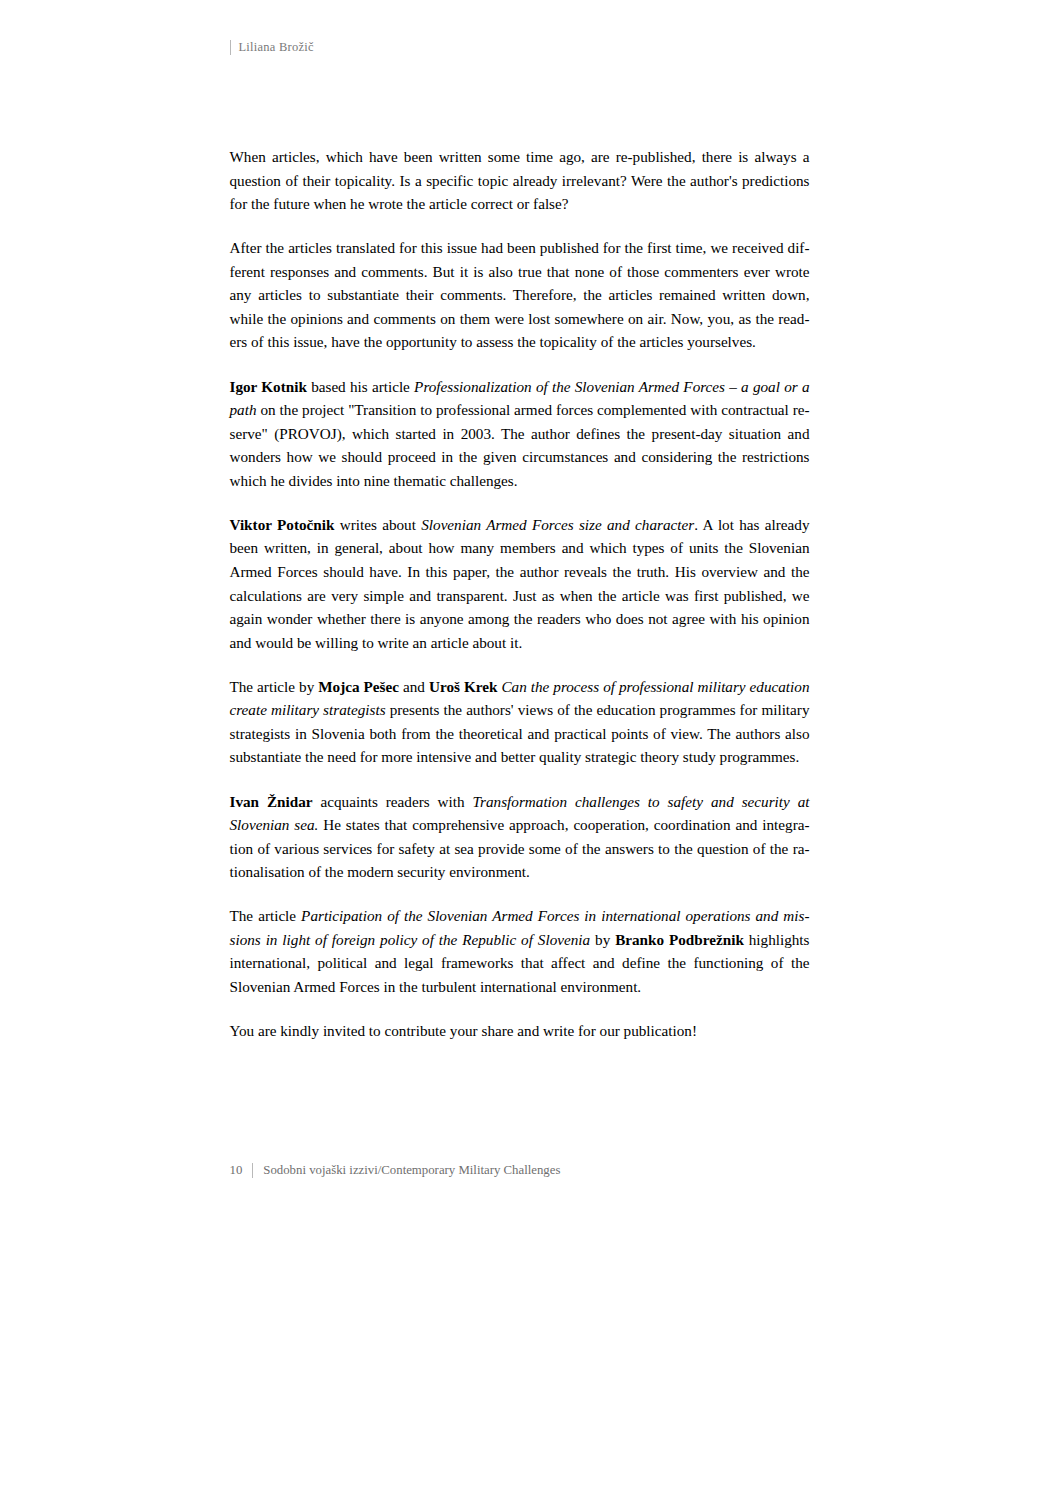Liliana Brožič
When articles, which have been written some time ago, are re-published, there is always a question of their topicality. Is a specific topic already irrelevant? Were the author's predictions for the future when he wrote the article correct or false?
After the articles translated for this issue had been published for the first time, we received different responses and comments. But it is also true that none of those commenters ever wrote any articles to substantiate their comments. Therefore, the articles remained written down, while the opinions and comments on them were lost somewhere on air. Now, you, as the readers of this issue, have the opportunity to assess the topicality of the articles yourselves.
Igor Kotnik based his article Professionalization of the Slovenian Armed Forces – a goal or a path on the project "Transition to professional armed forces complemented with contractual reserve" (PROVOJ), which started in 2003. The author defines the present-day situation and wonders how we should proceed in the given circumstances and considering the restrictions which he divides into nine thematic challenges.
Viktor Potočnik writes about Slovenian Armed Forces size and character. A lot has already been written, in general, about how many members and which types of units the Slovenian Armed Forces should have. In this paper, the author reveals the truth. His overview and the calculations are very simple and transparent. Just as when the article was first published, we again wonder whether there is anyone among the readers who does not agree with his opinion and would be willing to write an article about it.
The article by Mojca Pešec and Uroš Krek Can the process of professional military education create military strategists presents the authors' views of the education programmes for military strategists in Slovenia both from the theoretical and practical points of view. The authors also substantiate the need for more intensive and better quality strategic theory study programmes.
Ivan Žnidar acquaints readers with Transformation challenges to safety and security at Slovenian sea. He states that comprehensive approach, cooperation, coordination and integration of various services for safety at sea provide some of the answers to the question of the rationalisation of the modern security environment.
The article Participation of the Slovenian Armed Forces in international operations and missions in light of foreign policy of the Republic of Slovenia by Branko Podbrežnik highlights international, political and legal frameworks that affect and define the functioning of the Slovenian Armed Forces in the turbulent international environment.
You are kindly invited to contribute your share and write for our publication!
10 Sodobni vojaški izzivi/Contemporary Military Challenges